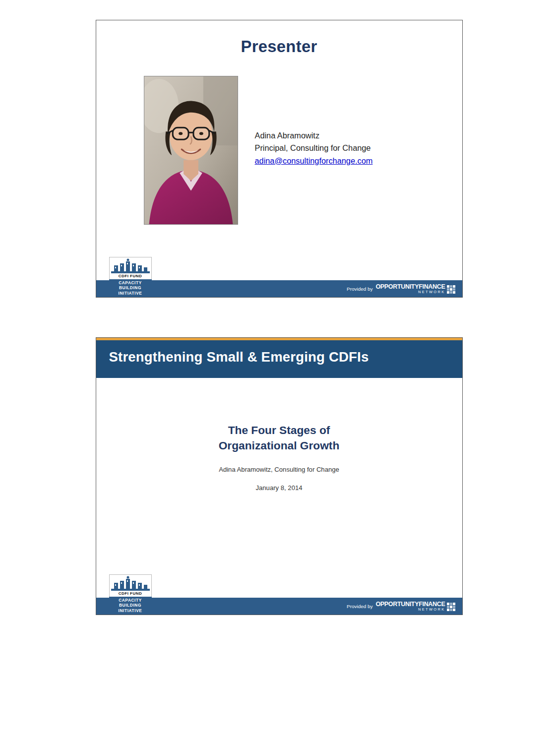Presenter
Adina Abramowitz Principal, Consulting for Change adina@consultingforchange.com
CDFI FUND
CAPACITY
BUILDING
INITIATIVE
Provided by OPPORTUNITYFINANCE NETWORK
Strengthening Small & Emerging CDFIs
The Four Stages of
Organizational Growth
Adina Abramowitz, Consulting for Change
January 8, 2014
CDFI FUND
CAPACITY
BUILDING
INITIATIVE
Provided by OPPORTUNITYFINANCE NETWORK